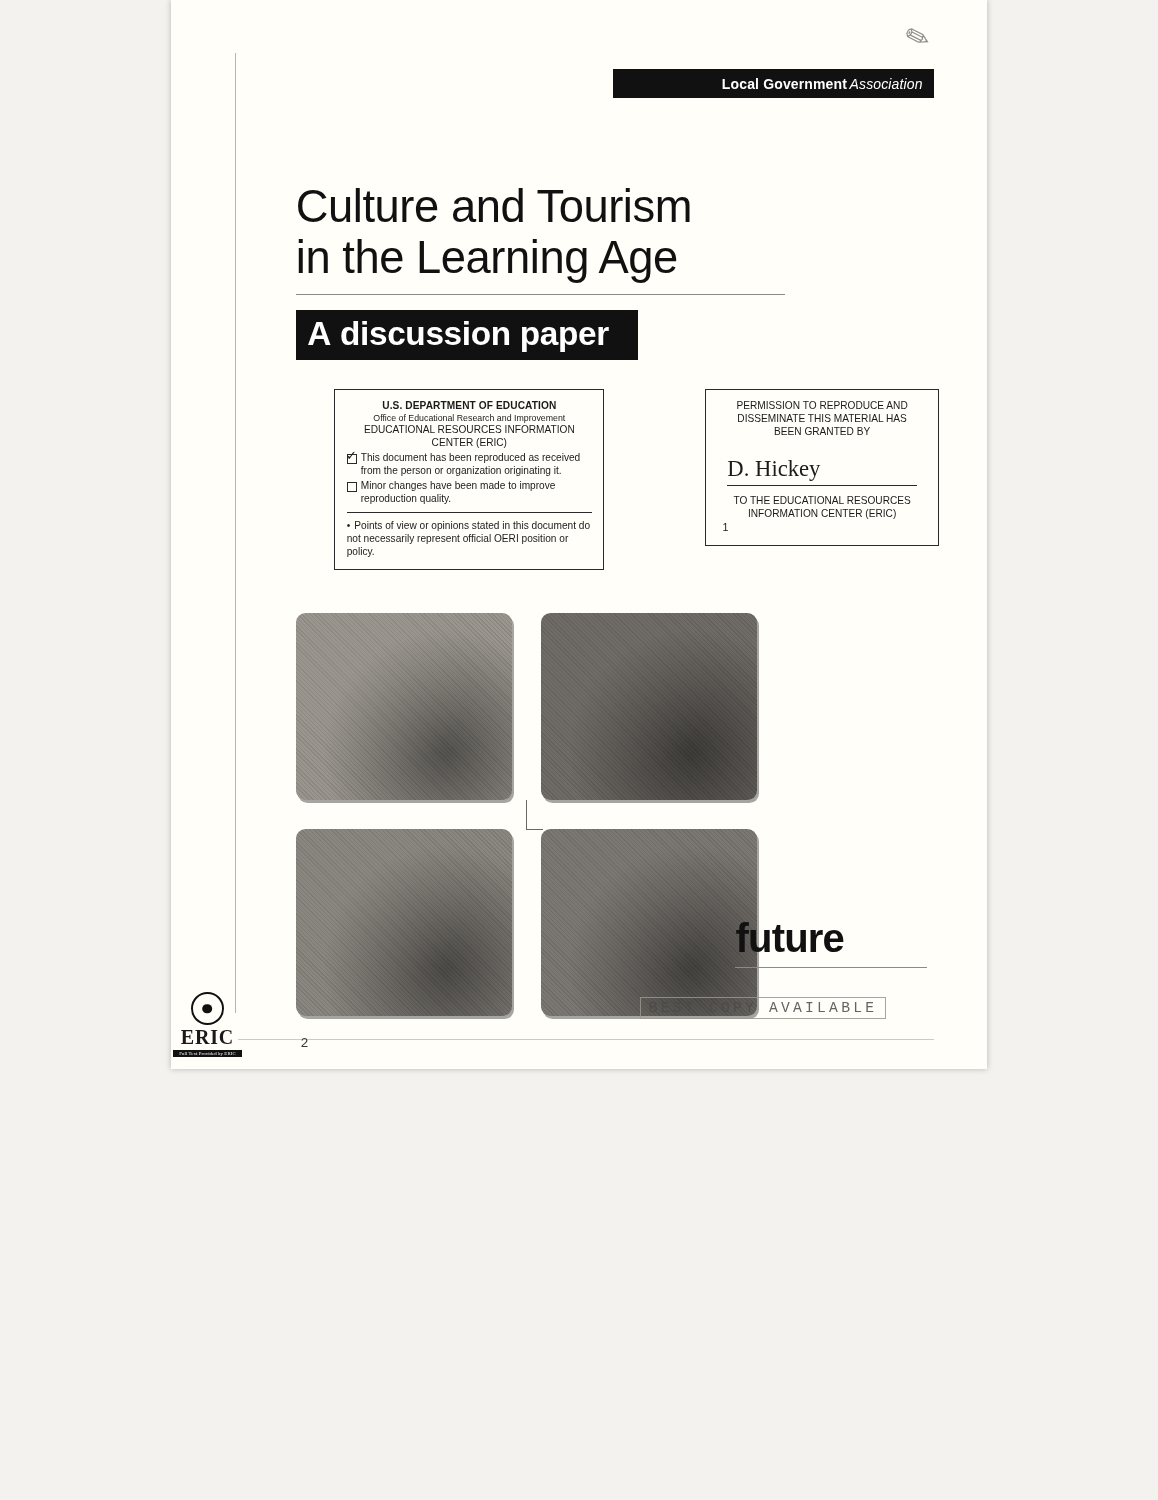ED 481 820
LC 085 604
✎
Local Government Association
Culture and Tourism
in the Learning Age
A discussion paper
U.S. DEPARTMENT OF EDUCATION
Office of Educational Research and Improvement
EDUCATIONAL RESOURCES INFORMATION
CENTER (ERIC)
This document has been reproduced as received from the person or organization originating it.
Minor changes have been made to improve reproduction quality.
Points of view or opinions stated in this document do not necessarily represent official OERI position or policy.
PERMISSION TO REPRODUCE AND
DISSEMINATE THIS MATERIAL HAS
BEEN GRANTED BY
D. Hickey
TO THE EDUCATIONAL RESOURCES
INFORMATION CENTER (ERIC)
1
future
BEST COPY AVAILABLE
ERIC Full Text Provided by ERIC
2